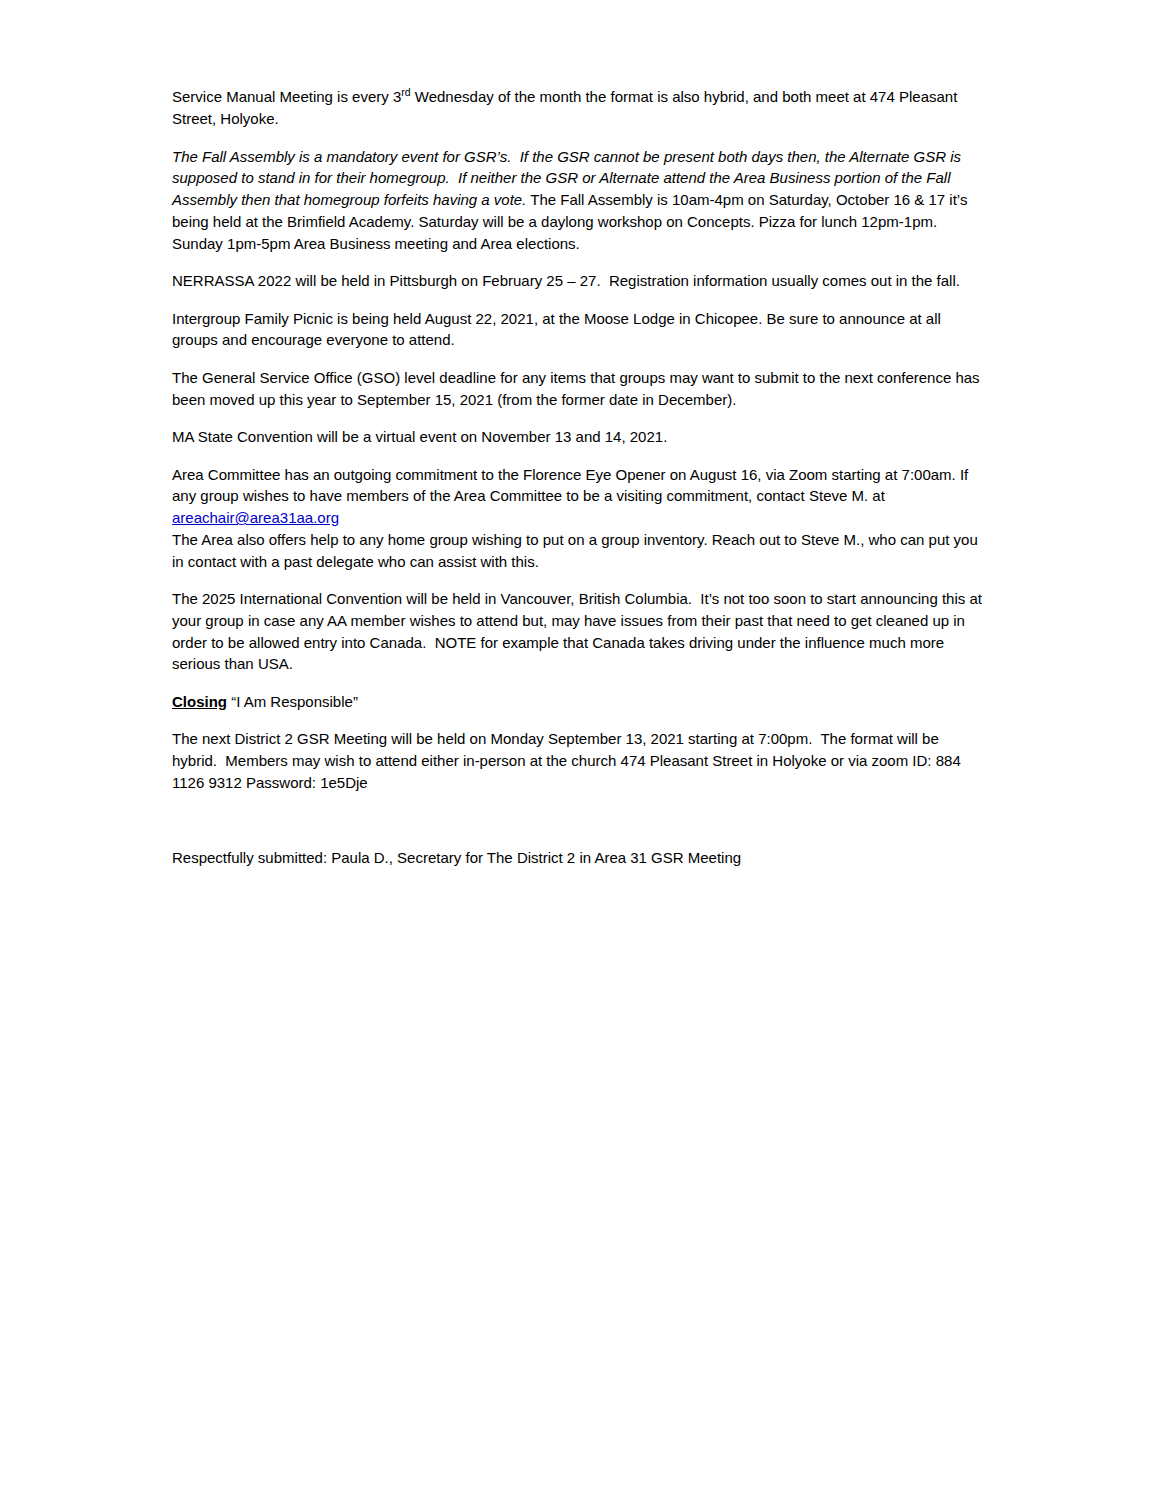Service Manual Meeting is every 3rd Wednesday of the month the format is also hybrid, and both meet at 474 Pleasant Street, Holyoke.
The Fall Assembly is a mandatory event for GSR’s. If the GSR cannot be present both days then, the Alternate GSR is supposed to stand in for their homegroup. If neither the GSR or Alternate attend the Area Business portion of the Fall Assembly then that homegroup forfeits having a vote. The Fall Assembly is 10am-4pm on Saturday, October 16 & 17 it’s being held at the Brimfield Academy. Saturday will be a daylong workshop on Concepts. Pizza for lunch 12pm-1pm. Sunday 1pm-5pm Area Business meeting and Area elections.
NERRASSA 2022 will be held in Pittsburgh on February 25 – 27. Registration information usually comes out in the fall.
Intergroup Family Picnic is being held August 22, 2021, at the Moose Lodge in Chicopee. Be sure to announce at all groups and encourage everyone to attend.
The General Service Office (GSO) level deadline for any items that groups may want to submit to the next conference has been moved up this year to September 15, 2021 (from the former date in December).
MA State Convention will be a virtual event on November 13 and 14, 2021.
Area Committee has an outgoing commitment to the Florence Eye Opener on August 16, via Zoom starting at 7:00am. If any group wishes to have members of the Area Committee to be a visiting commitment, contact Steve M. at areachair@area31aa.org
The Area also offers help to any home group wishing to put on a group inventory. Reach out to Steve M., who can put you in contact with a past delegate who can assist with this.
The 2025 International Convention will be held in Vancouver, British Columbia. It’s not too soon to start announcing this at your group in case any AA member wishes to attend but, may have issues from their past that need to get cleaned up in order to be allowed entry into Canada. NOTE for example that Canada takes driving under the influence much more serious than USA.
Closing “I Am Responsible”
The next District 2 GSR Meeting will be held on Monday September 13, 2021 starting at 7:00pm. The format will be hybrid. Members may wish to attend either in-person at the church 474 Pleasant Street in Holyoke or via zoom ID: 884 1126 9312 Password: 1e5Dje
Respectfully submitted: Paula D., Secretary for The District 2 in Area 31 GSR Meeting